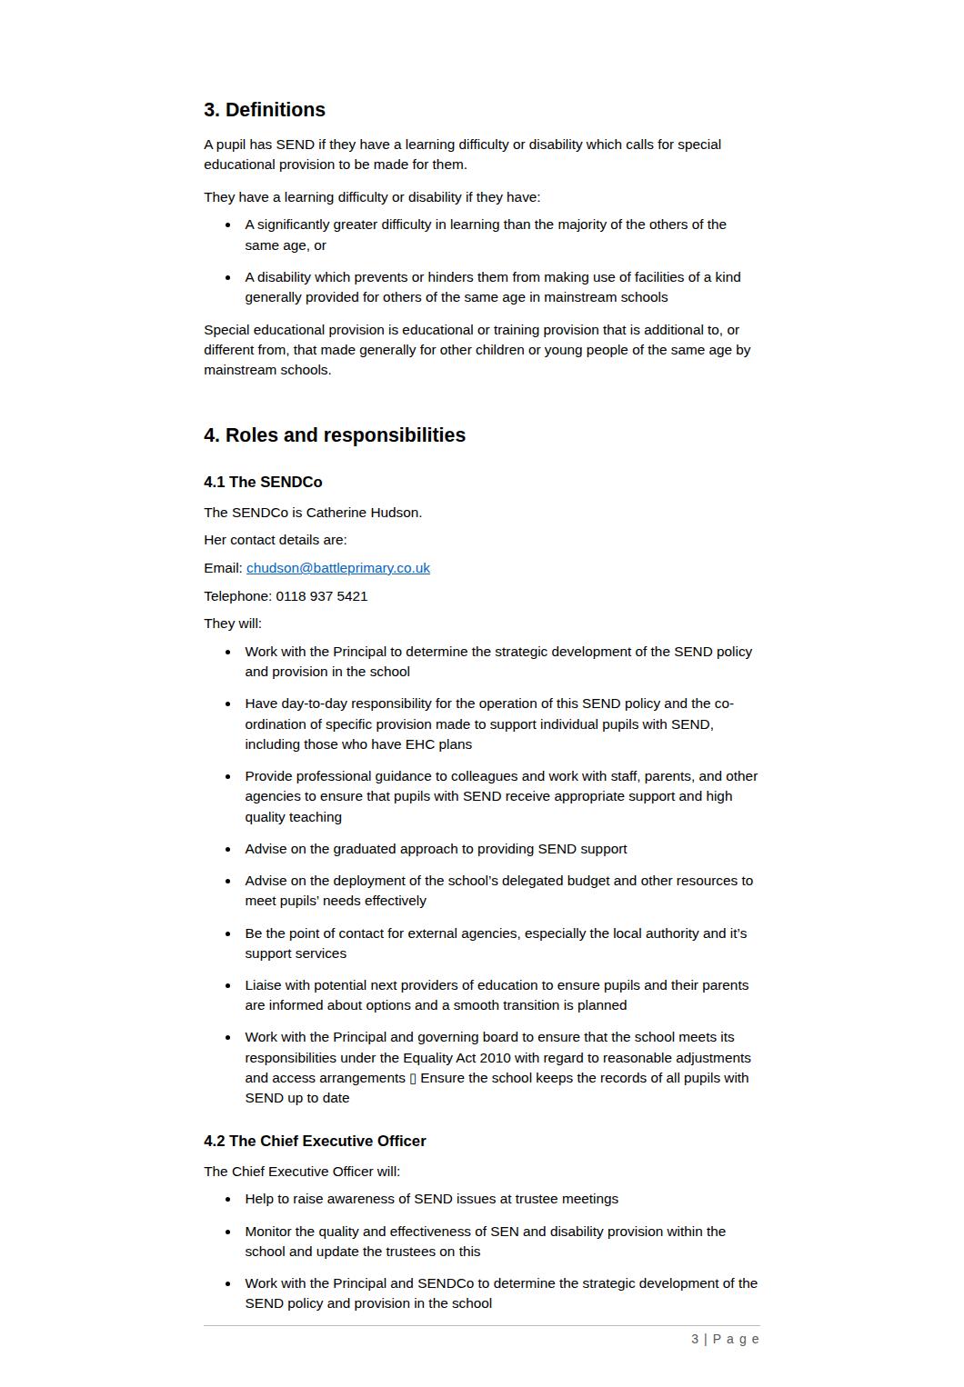3. Definitions
A pupil has SEND if they have a learning difficulty or disability which calls for special educational provision to be made for them.
They have a learning difficulty or disability if they have:
A significantly greater difficulty in learning than the majority of the others of the same age, or
A disability which prevents or hinders them from making use of facilities of a kind generally provided for others of the same age in mainstream schools
Special educational provision is educational or training provision that is additional to, or different from, that made generally for other children or young people of the same age by mainstream schools.
4. Roles and responsibilities
4.1 The SENDCo
The SENDCo is Catherine Hudson.
Her contact details are:
Email: chudson@battleprimary.co.uk
Telephone: 0118 937 5421
They will:
Work with the Principal to determine the strategic development of the SEND policy and provision in the school
Have day-to-day responsibility for the operation of this SEND policy and the co-ordination of specific provision made to support individual pupils with SEND, including those who have EHC plans
Provide professional guidance to colleagues and work with staff, parents, and other agencies to ensure that pupils with SEND receive appropriate support and high quality teaching
Advise on the graduated approach to providing SEND support
Advise on the deployment of the school’s delegated budget and other resources to meet pupils’ needs effectively
Be the point of contact for external agencies, especially the local authority and it’s support services
Liaise with potential next providers of education to ensure pupils and their parents are informed about options and a smooth transition is planned
Work with the Principal and governing board to ensure that the school meets its responsibilities under the Equality Act 2010 with regard to reasonable adjustments and access arrangements ▯ Ensure the school keeps the records of all pupils with SEND up to date
4.2 The Chief Executive Officer
The Chief Executive Officer will:
Help to raise awareness of SEND issues at trustee meetings
Monitor the quality and effectiveness of SEN and disability provision within the school and update the trustees on this
Work with the Principal and SENDCo to determine the strategic development of the SEND policy and provision in the school
3 | P a g e